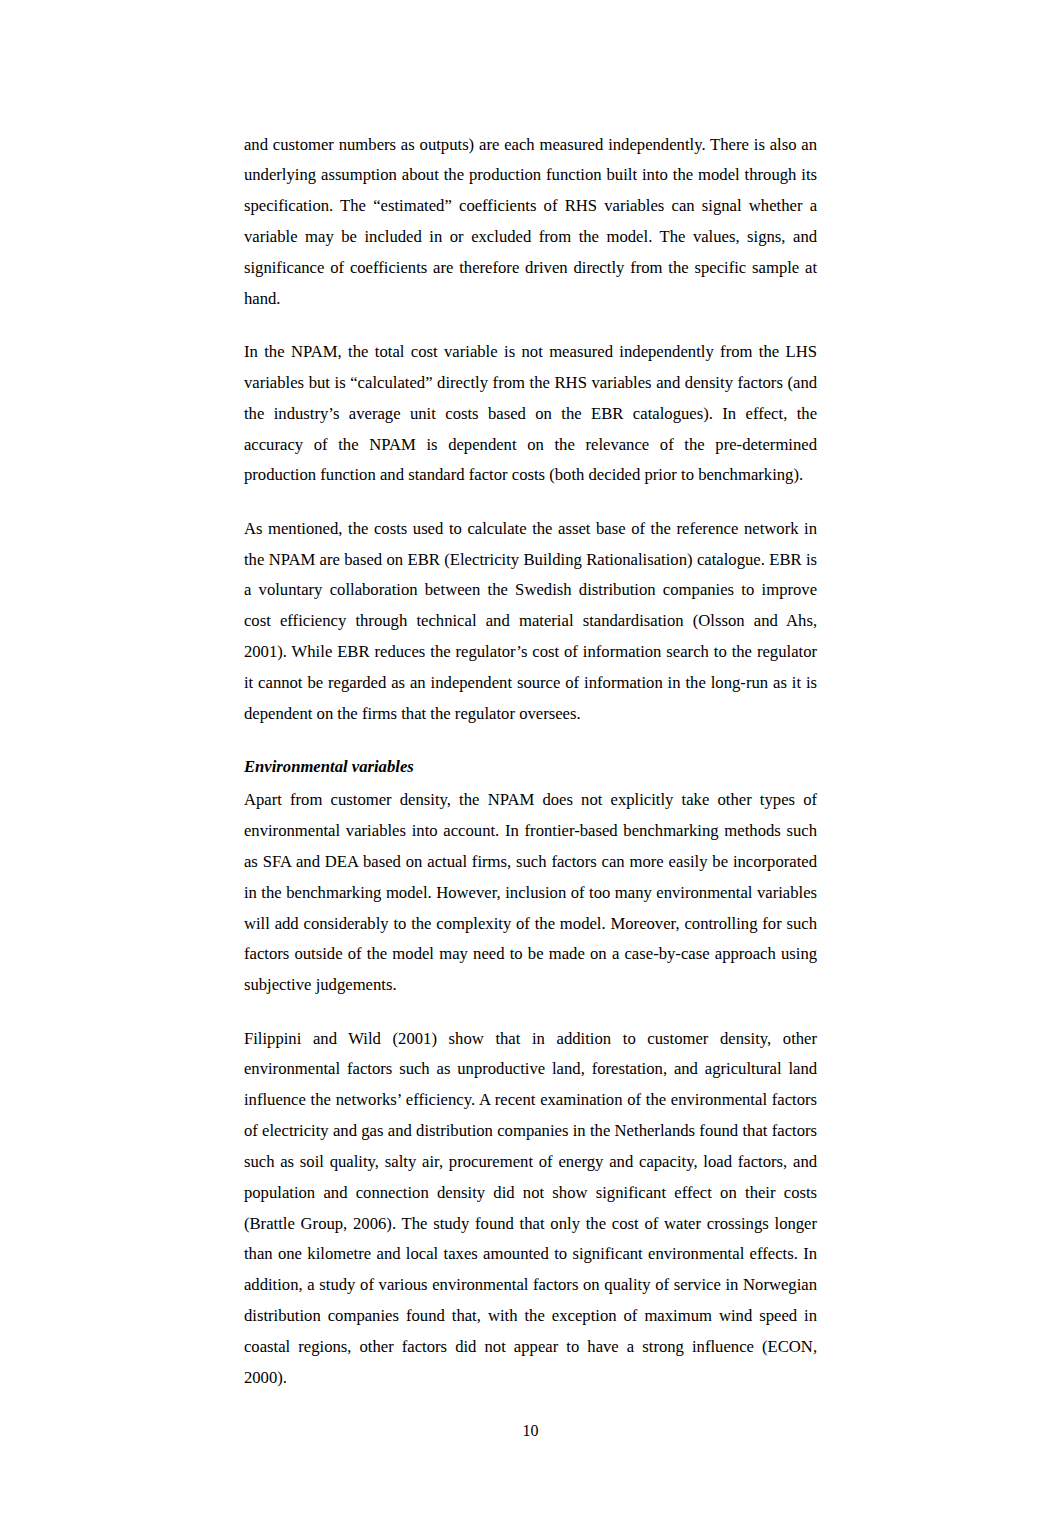and customer numbers as outputs) are each measured independently. There is also an underlying assumption about the production function built into the model through its specification. The “estimated” coefficients of RHS variables can signal whether a variable may be included in or excluded from the model. The values, signs, and significance of coefficients are therefore driven directly from the specific sample at hand.
In the NPAM, the total cost variable is not measured independently from the LHS variables but is “calculated” directly from the RHS variables and density factors (and the industry’s average unit costs based on the EBR catalogues). In effect, the accuracy of the NPAM is dependent on the relevance of the pre-determined production function and standard factor costs (both decided prior to benchmarking).
As mentioned, the costs used to calculate the asset base of the reference network in the NPAM are based on EBR (Electricity Building Rationalisation) catalogue. EBR is a voluntary collaboration between the Swedish distribution companies to improve cost efficiency through technical and material standardisation (Olsson and Ahs, 2001). While EBR reduces the regulator’s cost of information search to the regulator it cannot be regarded as an independent source of information in the long-run as it is dependent on the firms that the regulator oversees.
Environmental variables
Apart from customer density, the NPAM does not explicitly take other types of environmental variables into account. In frontier-based benchmarking methods such as SFA and DEA based on actual firms, such factors can more easily be incorporated in the benchmarking model. However, inclusion of too many environmental variables will add considerably to the complexity of the model. Moreover, controlling for such factors outside of the model may need to be made on a case-by-case approach using subjective judgements.
Filippini and Wild (2001) show that in addition to customer density, other environmental factors such as unproductive land, forestation, and agricultural land influence the networks’ efficiency. A recent examination of the environmental factors of electricity and gas and distribution companies in the Netherlands found that factors such as soil quality, salty air, procurement of energy and capacity, load factors, and population and connection density did not show significant effect on their costs (Brattle Group, 2006). The study found that only the cost of water crossings longer than one kilometre and local taxes amounted to significant environmental effects. In addition, a study of various environmental factors on quality of service in Norwegian distribution companies found that, with the exception of maximum wind speed in coastal regions, other factors did not appear to have a strong influence (ECON, 2000).
10